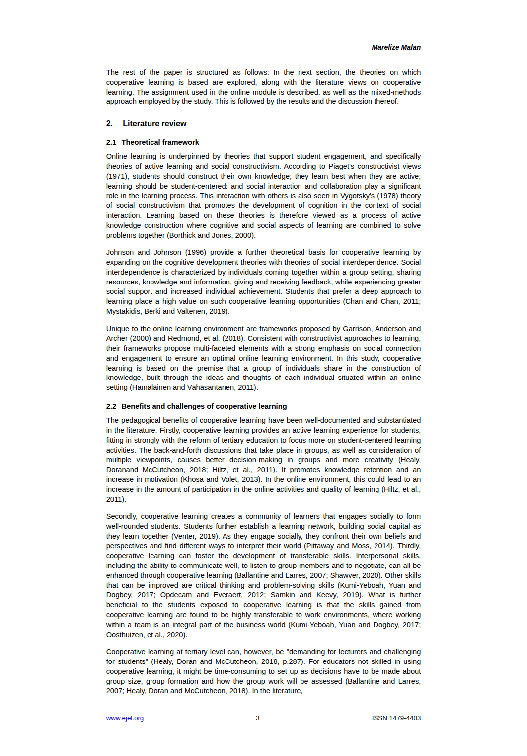Marelize Malan
The rest of the paper is structured as follows: In the next section, the theories on which cooperative learning is based are explored, along with the literature views on cooperative learning. The assignment used in the online module is described, as well as the mixed-methods approach employed by the study. This is followed by the results and the discussion thereof.
2. Literature review
2.1 Theoretical framework
Online learning is underpinned by theories that support student engagement, and specifically theories of active learning and social constructivism. According to Piaget's constructivist views (1971), students should construct their own knowledge; they learn best when they are active; learning should be student-centered; and social interaction and collaboration play a significant role in the learning process. This interaction with others is also seen in Vygotsky's (1978) theory of social constructivism that promotes the development of cognition in the context of social interaction. Learning based on these theories is therefore viewed as a process of active knowledge construction where cognitive and social aspects of learning are combined to solve problems together (Borthick and Jones, 2000).
Johnson and Johnson (1996) provide a further theoretical basis for cooperative learning by expanding on the cognitive development theories with theories of social interdependence. Social interdependence is characterized by individuals coming together within a group setting, sharing resources, knowledge and information, giving and receiving feedback, while experiencing greater social support and increased individual achievement. Students that prefer a deep approach to learning place a high value on such cooperative learning opportunities (Chan and Chan, 2011; Mystakidis, Berki and Valtenen, 2019).
Unique to the online learning environment are frameworks proposed by Garrison, Anderson and Archer (2000) and Redmond, et al. (2018). Consistent with constructivist approaches to learning, their frameworks propose multi-faceted elements with a strong emphasis on social connection and engagement to ensure an optimal online learning environment. In this study, cooperative learning is based on the premise that a group of individuals share in the construction of knowledge, built through the ideas and thoughts of each individual situated within an online setting (Hämäläinen and Vähäsantanen, 2011).
2.2 Benefits and challenges of cooperative learning
The pedagogical benefits of cooperative learning have been well-documented and substantiated in the literature. Firstly, cooperative learning provides an active learning experience for students, fitting in strongly with the reform of tertiary education to focus more on student-centered learning activities. The back-and-forth discussions that take place in groups, as well as consideration of multiple viewpoints, causes better decision-making in groups and more creativity (Healy, Doranand McCutcheon, 2018; Hiltz, et al., 2011). It promotes knowledge retention and an increase in motivation (Khosa and Volet, 2013). In the online environment, this could lead to an increase in the amount of participation in the online activities and quality of learning (Hiltz, et al., 2011).
Secondly, cooperative learning creates a community of learners that engages socially to form well-rounded students. Students further establish a learning network, building social capital as they learn together (Venter, 2019). As they engage socially, they confront their own beliefs and perspectives and find different ways to interpret their world (Pittaway and Moss, 2014). Thirdly, cooperative learning can foster the development of transferable skills. Interpersonal skills, including the ability to communicate well, to listen to group members and to negotiate, can all be enhanced through cooperative learning (Ballantine and Larres, 2007; Shawver, 2020). Other skills that can be improved are critical thinking and problem-solving skills (Kumi-Yeboah, Yuan and Dogbey, 2017; Opdecam and Everaert, 2012; Samkin and Keevy, 2019). What is further beneficial to the students exposed to cooperative learning is that the skills gained from cooperative learning are found to be highly transferable to work environments, where working within a team is an integral part of the business world (Kumi-Yeboah, Yuan and Dogbey, 2017; Oosthuizen, et al., 2020).
Cooperative learning at tertiary level can, however, be "demanding for lecturers and challenging for students" (Healy, Doran and McCutcheon, 2018, p.287). For educators not skilled in using cooperative learning, it might be time-consuming to set up as decisions have to be made about group size, group formation and how the group work will be assessed (Ballantine and Larres, 2007; Healy, Doran and McCutcheon, 2018). In the literature,
www.ejel.org
3
ISSN 1479-4403